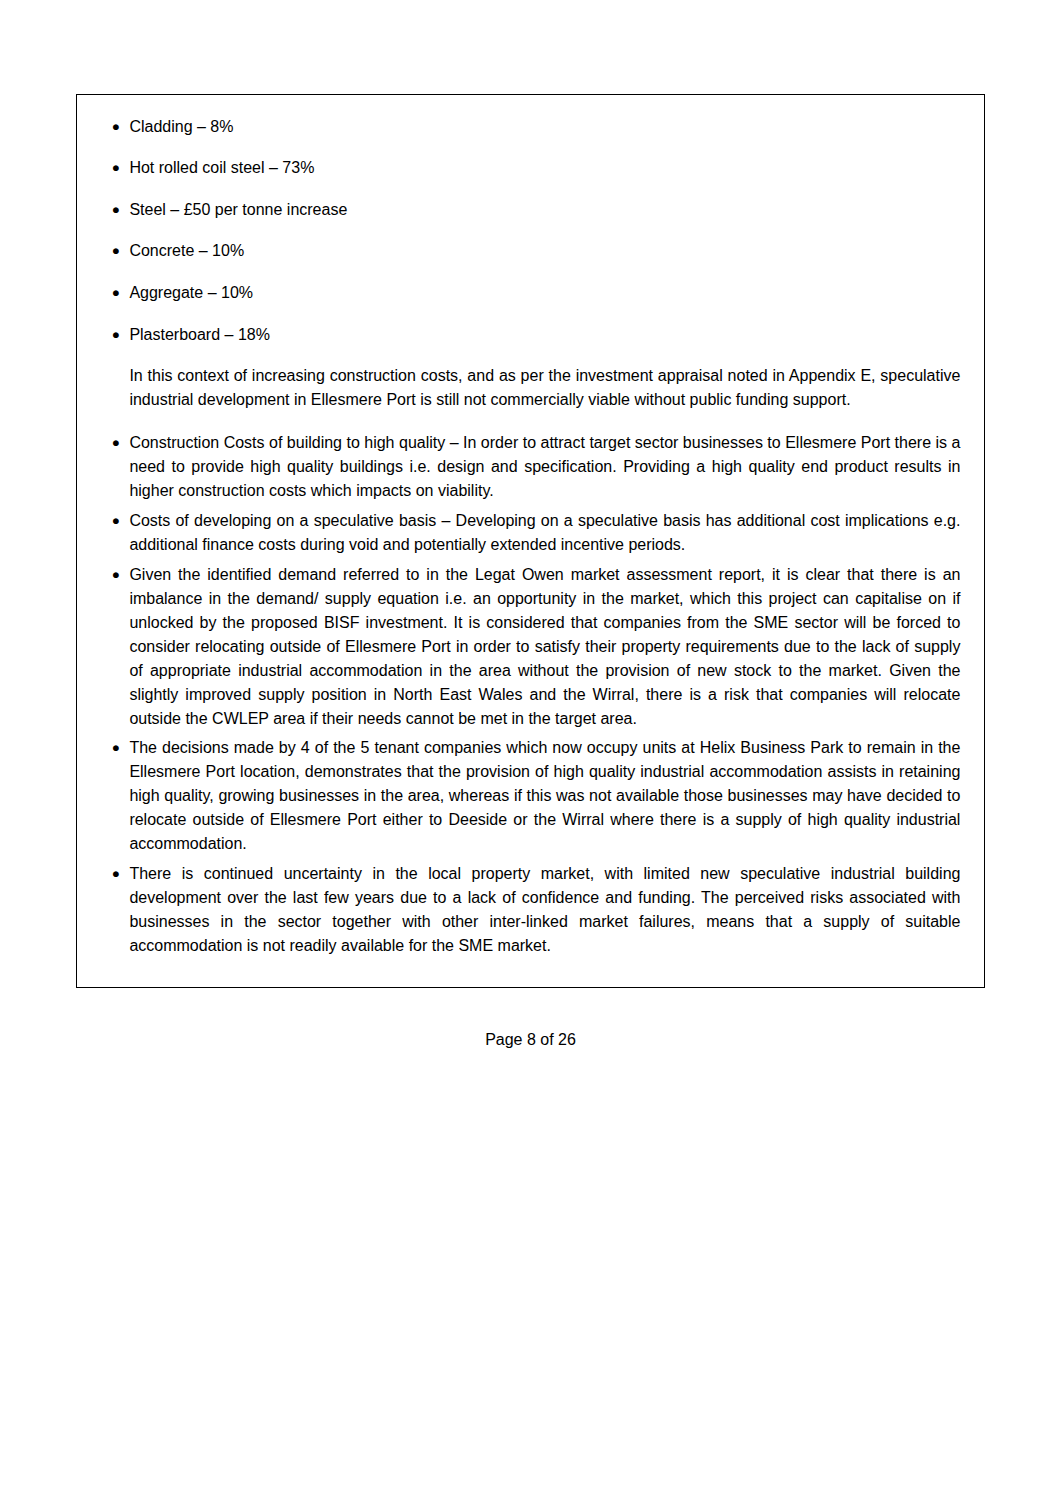Cladding – 8%
Hot rolled coil steel – 73%
Steel – £50 per tonne increase
Concrete – 10%
Aggregate – 10%
Plasterboard – 18%
In this context of increasing construction costs, and as per the investment appraisal noted in Appendix E, speculative industrial development in Ellesmere Port is still not commercially viable without public funding support.
Construction Costs of building to high quality – In order to attract target sector businesses to Ellesmere Port there is a need to provide high quality buildings i.e. design and specification. Providing a high quality end product results in higher construction costs which impacts on viability.
Costs of developing on a speculative basis – Developing on a speculative basis has additional cost implications e.g. additional finance costs during void and potentially extended incentive periods.
Given the identified demand referred to in the Legat Owen market assessment report, it is clear that there is an imbalance in the demand/ supply equation i.e. an opportunity in the market, which this project can capitalise on if unlocked by the proposed BISF investment. It is considered that companies from the SME sector will be forced to consider relocating outside of Ellesmere Port in order to satisfy their property requirements due to the lack of supply of appropriate industrial accommodation in the area without the provision of new stock to the market. Given the slightly improved supply position in North East Wales and the Wirral, there is a risk that companies will relocate outside the CWLEP area if their needs cannot be met in the target area.
The decisions made by 4 of the 5 tenant companies which now occupy units at Helix Business Park to remain in the Ellesmere Port location, demonstrates that the provision of high quality industrial accommodation assists in retaining high quality, growing businesses in the area, whereas if this was not available those businesses may have decided to relocate outside of Ellesmere Port either to Deeside or the Wirral where there is a supply of high quality industrial accommodation.
There is continued uncertainty in the local property market, with limited new speculative industrial building development over the last few years due to a lack of confidence and funding. The perceived risks associated with businesses in the sector together with other inter-linked market failures, means that a supply of suitable accommodation is not readily available for the SME market.
Page 8 of 26